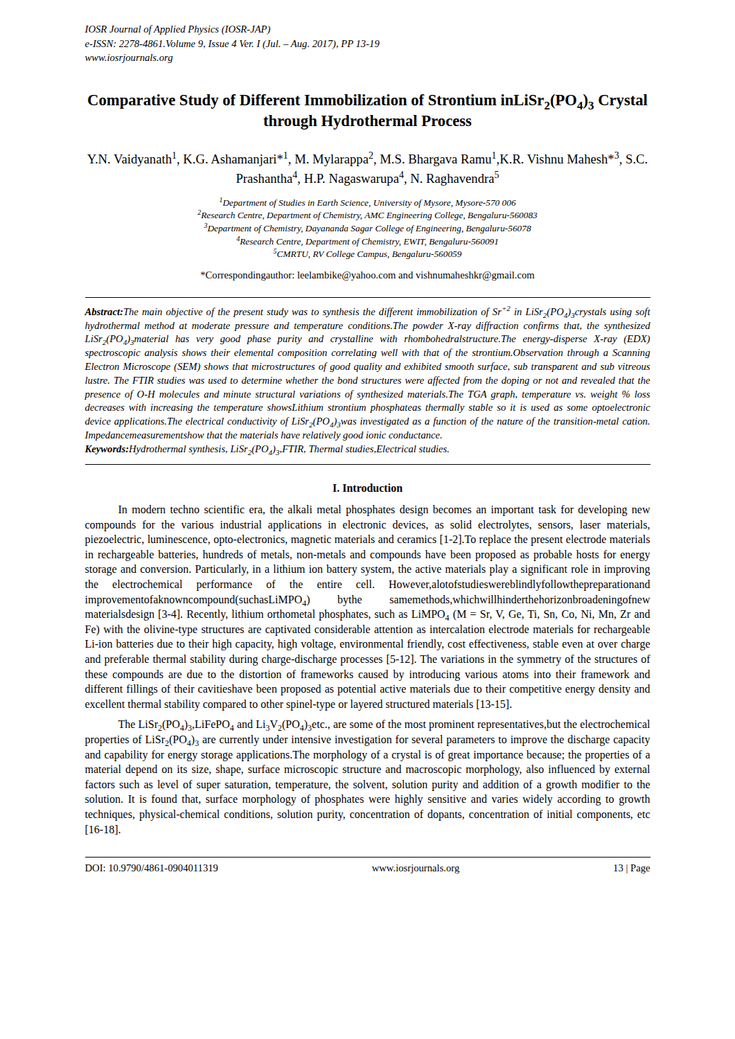IOSR Journal of Applied Physics (IOSR-JAP)
e-ISSN: 2278-4861.Volume 9, Issue 4 Ver. I (Jul. – Aug. 2017), PP 13-19
www.iosrjournals.org
Comparative Study of Different Immobilization of Strontium inLiSr2(PO4)3 Crystal through Hydrothermal Process
Y.N. Vaidyanath1, K.G. Ashamanjari*1, M. Mylarappa2, M.S. Bhargava Ramu1,K.R. Vishnu Mahesh*3, S.C. Prashantha4, H.P. Nagaswarupa4, N. Raghavendra5
1Department of Studies in Earth Science, University of Mysore, Mysore-570 006
2Research Centre, Department of Chemistry, AMC Engineering College, Bengaluru-560083
3Department of Chemistry, Dayananda Sagar College of Engineering, Bengaluru-56078
4Research Centre, Department of Chemistry, EWIT, Bengaluru-560091
5CMRTU, RV College Campus, Bengaluru-560059
*Correspondingauthor: leelambike@yahoo.com and vishnumaheshkr@gmail.com
Abstract: The main objective of the present study was to synthesis the different immobilization of Sr+2 in LiSr2(PO4)3crystals using soft hydrothermal method at moderate pressure and temperature conditions.The powder X-ray diffraction confirms that, the synthesized LiSr2(PO4)3material has very good phase purity and crystalline with rhombohedralstructure.The energy-disperse X-ray (EDX) spectroscopic analysis shows their elemental composition correlating well with that of the strontium.Observation through a Scanning Electron Microscope (SEM) shows that microstructures of good quality and exhibited smooth surface, sub transparent and sub vitreous lustre. The FTIR studies was used to determine whether the bond structures were affected from the doping or not and revealed that the presence of O-H molecules and minute structural variations of synthesized materials.The TGA graph, temperature vs. weight % loss decreases with increasing the temperature showsLithium strontium phosphateas thermally stable so it is used as some optoelectronic device applications.The electrical conductivity of LiSr2(PO4)3was investigated as a function of the nature of the transition-metal cation. Impedancemeasurementshow that the materials have relatively good ionic conductance.
Keywords: Hydrothermal synthesis, LiSr2(PO4)3,FTIR, Thermal studies,Electrical studies.
I. Introduction
In modern techno scientific era, the alkali metal phosphates design becomes an important task for developing new compounds for the various industrial applications in electronic devices, as solid electrolytes, sensors, laser materials, piezoelectric, luminescence, opto-electronics, magnetic materials and ceramics [1-2].To replace the present electrode materials in rechargeable batteries, hundreds of metals, non-metals and compounds have been proposed as probable hosts for energy storage and conversion. Particularly, in a lithium ion battery system, the active materials play a significant role in improving the electrochemical performance of the entire cell. However,alotofstudieswereblindlyfollowthepreparationand improvementofaknowncompound(suchasLiMPO4) bythe samemethods,whichwillhinderthehorizonbroadeningofnew materialsdesign [3-4]. Recently, lithium orthometal phosphates, such as LiMPO4 (M = Sr, V, Ge, Ti, Sn, Co, Ni, Mn, Zr and Fe) with the olivine-type structures are captivated considerable attention as intercalation electrode materials for rechargeable Li-ion batteries due to their high capacity, high voltage, environmental friendly, cost effectiveness, stable even at over charge and preferable thermal stability during charge-discharge processes [5-12]. The variations in the symmetry of the structures of these compounds are due to the distortion of frameworks caused by introducing various atoms into their framework and different fillings of their cavitieshave been proposed as potential active materials due to their competitive energy density and excellent thermal stability compared to other spinel-type or layered structured materials [13-15].
The LiSr2(PO4)3,LiFePO4 and Li3V2(PO4)3etc., are some of the most prominent representatives,but the electrochemical properties of LiSr2(PO4)3 are currently under intensive investigation for several parameters to improve the discharge capacity and capability for energy storage applications.The morphology of a crystal is of great importance because; the properties of a material depend on its size, shape, surface microscopic structure and macroscopic morphology, also influenced by external factors such as level of super saturation, temperature, the solvent, solution purity and addition of a growth modifier to the solution. It is found that, surface morphology of phosphates were highly sensitive and varies widely according to growth techniques, physical-chemical conditions, solution purity, concentration of dopants, concentration of initial components, etc [16-18].
DOI: 10.9790/4861-0904011319 www.iosrjournals.org 13 | Page